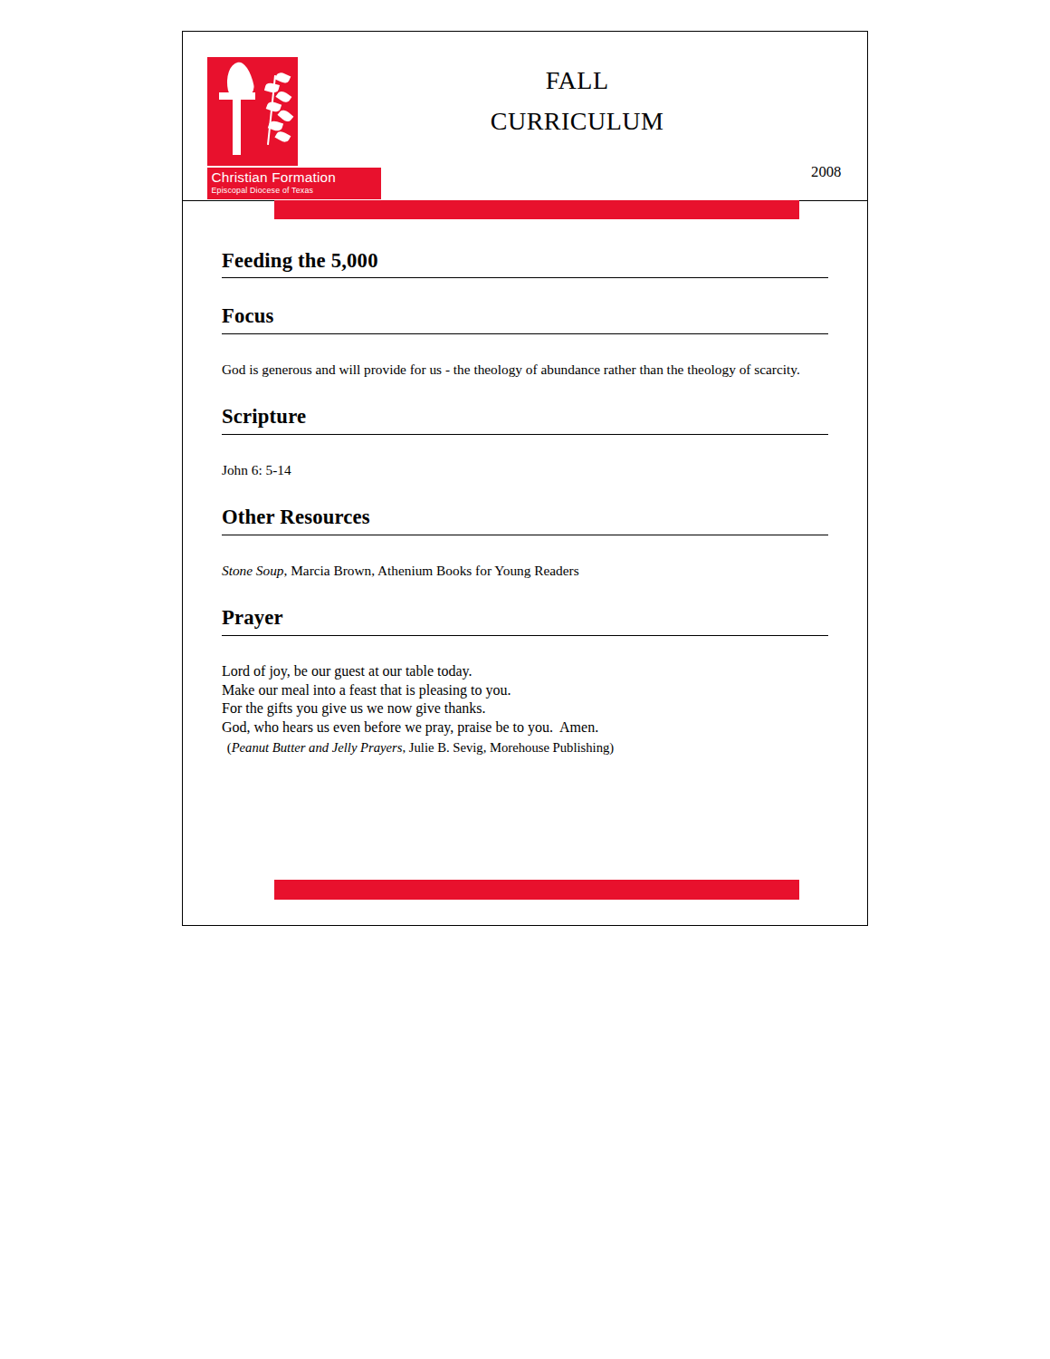Christian Formation
Episcopal Diocese of Texas
Fall
Curriculum
2008
Feeding the 5,000
Focus
God is generous and will provide for us - the theology of abundance rather than the theology of scarcity.
Scripture
John 6: 5-14
Other Resources
Stone Soup, Marcia Brown, Athenium Books for Young Readers
Prayer
Lord of joy, be our guest at our table today.
Make our meal into a feast that is pleasing to you.
For the gifts you give us we now give thanks.
God, who hears us even before we pray, praise be to you. Amen.
(Peanut Butter and Jelly Prayers, Julie B. Sevig, Morehouse Publishing)